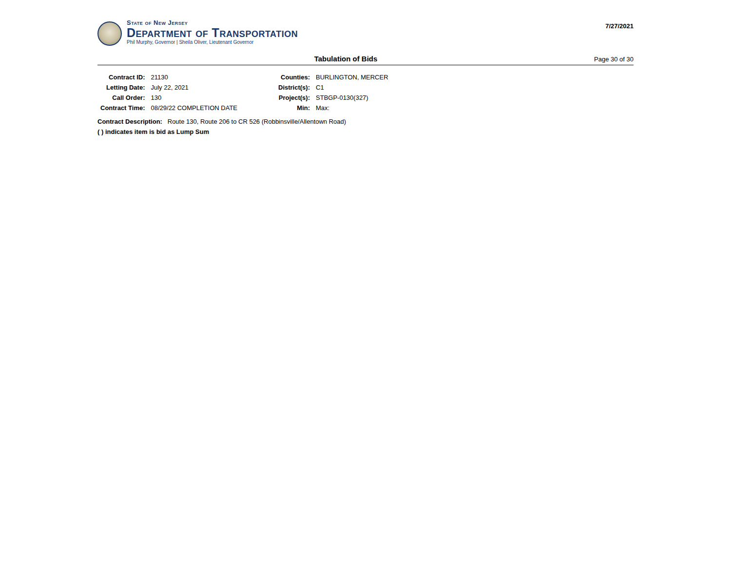State of New Jersey
Department of Transportation
Phil Murphy, Governor | Sheila Oliver, Lieutenant Governor
7/27/2021
Tabulation of Bids
Page 30 of 30
| Contract ID: | 21130 | | Counties: | BURLINGTON, MERCER |
| Letting Date: | July 22, 2021 | | District(s): | C1 |
| Call Order: | 130 | | Project(s): | STBGP-0130(327) |
| Contract Time: | 08/29/22 COMPLETION DATE | | Min: | Max: |
Contract Description: Route 130, Route 206 to CR 526 (Robbinsville/Allentown Road)
( ) indicates item is bid as Lump Sum